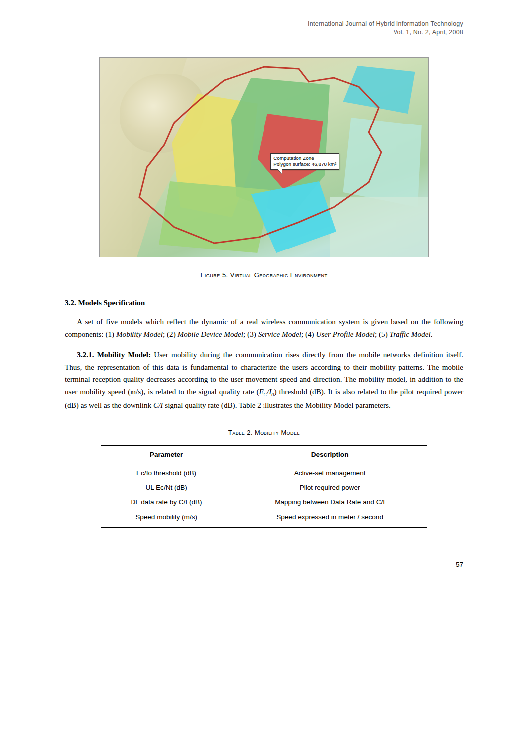International Journal of Hybrid Information Technology
Vol. 1, No. 2, April, 2008
Computation Zone
Polygon surface: 46,878 km²
Figure 5. Virtual Geographic Environment
3.2. Models Specification
A set of five models which reflect the dynamic of a real wireless communication system is given based on the following components: (1) Mobility Model; (2) Mobile Device Model; (3) Service Model; (4) User Profile Model; (5) Traffic Model.
3.2.1. Mobility Model: User mobility during the communication rises directly from the mobile networks definition itself. Thus, the representation of this data is fundamental to characterize the users according to their mobility patterns. The mobile terminal reception quality decreases according to the user movement speed and direction. The mobility model, in addition to the user mobility speed (m/s), is related to the signal quality rate (EC/I0) threshold (dB). It is also related to the pilot required power (dB) as well as the downlink C/I signal quality rate (dB). Table 2 illustrates the Mobility Model parameters.
Table 2. Mobility Model
| Parameter | Description |
| --- | --- |
| Ec/Io threshold (dB) | Active-set management |
| UL Ec/Nt (dB) | Pilot required power |
| DL data rate by C/I (dB) | Mapping between Data Rate and C/I |
| Speed mobility (m/s) | Speed expressed in meter / second |
57